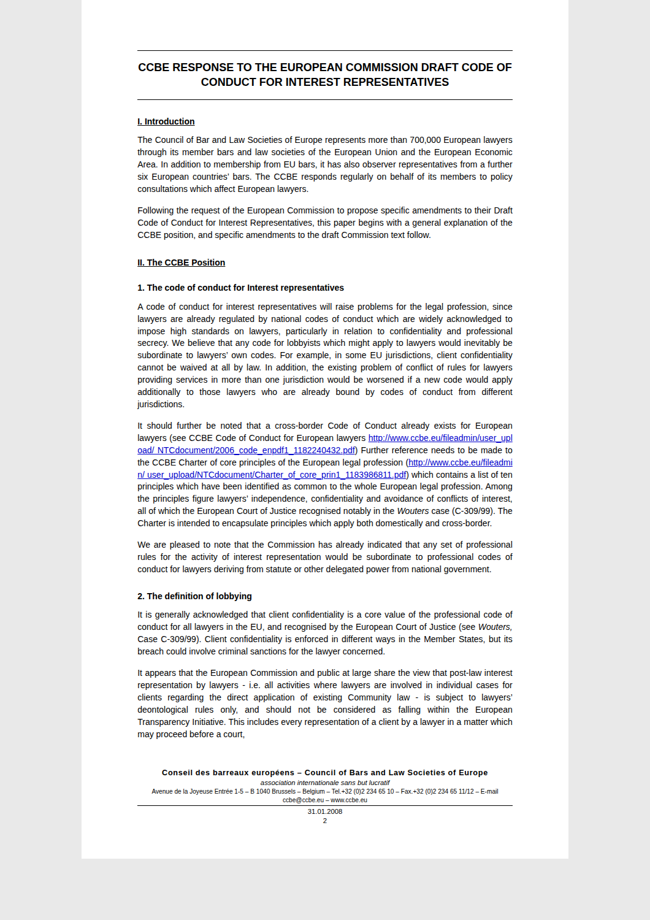CCBE response to the European Commission draft code of conduct for interest representatives
I. Introduction
The Council of Bar and Law Societies of Europe represents more than 700,000 European lawyers through its member bars and law societies of the European Union and the European Economic Area. In addition to membership from EU bars, it has also observer representatives from a further six European countries’ bars. The CCBE responds regularly on behalf of its members to policy consultations which affect European lawyers.
Following the request of the European Commission to propose specific amendments to their Draft Code of Conduct for Interest Representatives, this paper begins with a general explanation of the CCBE position, and specific amendments to the draft Commission text follow.
II. The CCBE Position
1. The code of conduct for Interest representatives
A code of conduct for interest representatives will raise problems for the legal profession, since lawyers are already regulated by national codes of conduct which are widely acknowledged to impose high standards on lawyers, particularly in relation to confidentiality and professional secrecy. We believe that any code for lobbyists which might apply to lawyers would inevitably be subordinate to lawyers’ own codes. For example, in some EU jurisdictions, client confidentiality cannot be waived at all by law. In addition, the existing problem of conflict of rules for lawyers providing services in more than one jurisdiction would be worsened if a new code would apply additionally to those lawyers who are already bound by codes of conduct from different jurisdictions.
It should further be noted that a cross-border Code of Conduct already exists for European lawyers (see CCBE Code of Conduct for European lawyers http://www.ccbe.eu/fileadmin/user_upload/ NTCdocument/2006_code_enpdf1_1182240432.pdf) Further reference needs to be made to the CCBE Charter of core principles of the European legal profession (http://www.ccbe.eu/fileadmin/ user_upload/NTCdocument/Charter_of_core_prin1_1183986811.pdf) which contains a list of ten principles which have been identified as common to the whole European legal profession. Among the principles figure lawyers’ independence, confidentiality and avoidance of conflicts of interest, all of which the European Court of Justice recognised notably in the Wouters case (C-309/99). The Charter is intended to encapsulate principles which apply both domestically and cross-border.
We are pleased to note that the Commission has already indicated that any set of professional rules for the activity of interest representation would be subordinate to professional codes of conduct for lawyers deriving from statute or other delegated power from national government.
2. The definition of lobbying
It is generally acknowledged that client confidentiality is a core value of the professional code of conduct for all lawyers in the EU, and recognised by the European Court of Justice (see Wouters, Case C-309/99). Client confidentiality is enforced in different ways in the Member States, but its breach could involve criminal sanctions for the lawyer concerned.
It appears that the European Commission and public at large share the view that post-law interest representation by lawyers - i.e. all activities where lawyers are involved in individual cases for clients regarding the direct application of existing Community law - is subject to lawyers’ deontological rules only, and should not be considered as falling within the European Transparency Initiative. This includes every representation of a client by a lawyer in a matter which may proceed before a court,
Conseil des barreaux européens – Council of Bars and Law Societies of Europe
association internationale sans but lucratif
Avenue de la Joyeuse Entrée 1-5 – B 1040 Brussels – Belgium – Tel.+32 (0)2 234 65 10 – Fax.+32 (0)2 234 65 11/12 – E-mail ccbe@ccbe.eu – www.ccbe.eu
31.01.2008
2